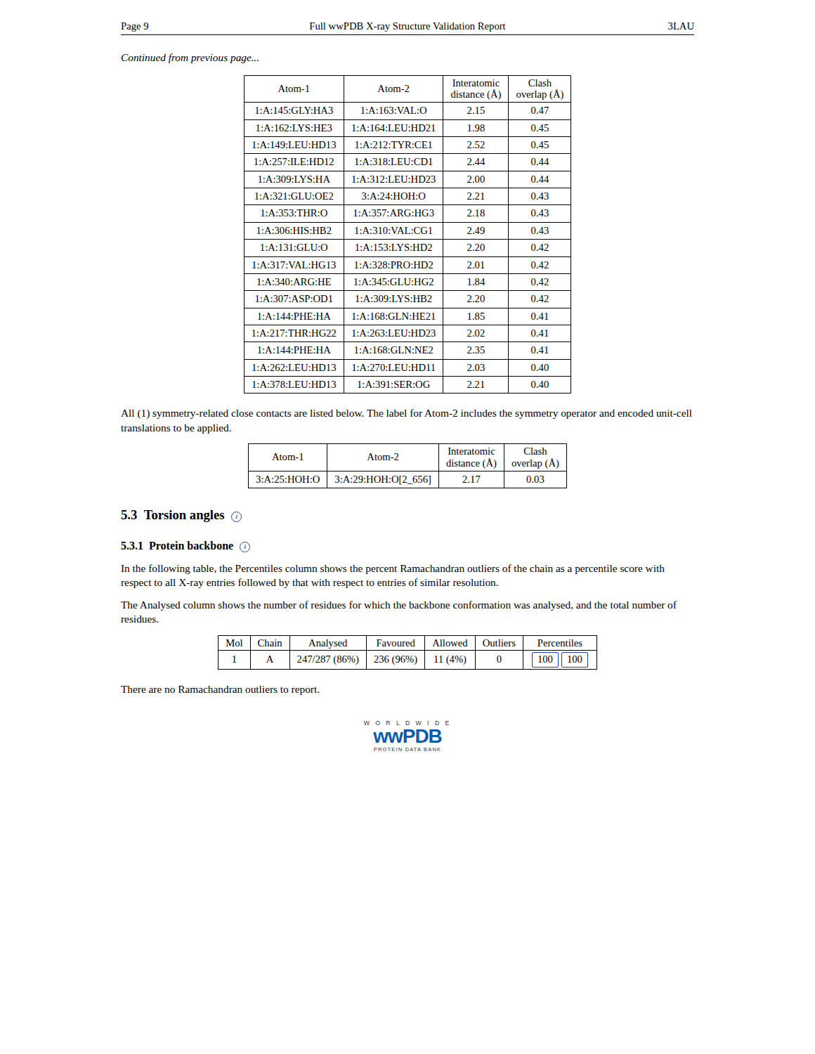Page 9
Full wwPDB X-ray Structure Validation Report
3LAU
Continued from previous page...
| Atom-1 | Atom-2 | Interatomic distance (Å) | Clash overlap (Å) |
| --- | --- | --- | --- |
| 1:A:145:GLY:HA3 | 1:A:163:VAL:O | 2.15 | 0.47 |
| 1:A:162:LYS:HE3 | 1:A:164:LEU:HD21 | 1.98 | 0.45 |
| 1:A:149:LEU:HD13 | 1:A:212:TYR:CE1 | 2.52 | 0.45 |
| 1:A:257:ILE:HD12 | 1:A:318:LEU:CD1 | 2.44 | 0.44 |
| 1:A:309:LYS:HA | 1:A:312:LEU:HD23 | 2.00 | 0.44 |
| 1:A:321:GLU:OE2 | 3:A:24:HOH:O | 2.21 | 0.43 |
| 1:A:353:THR:O | 1:A:357:ARG:HG3 | 2.18 | 0.43 |
| 1:A:306:HIS:HB2 | 1:A:310:VAL:CG1 | 2.49 | 0.43 |
| 1:A:131:GLU:O | 1:A:153:LYS:HD2 | 2.20 | 0.42 |
| 1:A:317:VAL:HG13 | 1:A:328:PRO:HD2 | 2.01 | 0.42 |
| 1:A:340:ARG:HE | 1:A:345:GLU:HG2 | 1.84 | 0.42 |
| 1:A:307:ASP:OD1 | 1:A:309:LYS:HB2 | 2.20 | 0.42 |
| 1:A:144:PHE:HA | 1:A:168:GLN:HE21 | 1.85 | 0.41 |
| 1:A:217:THR:HG22 | 1:A:263:LEU:HD23 | 2.02 | 0.41 |
| 1:A:144:PHE:HA | 1:A:168:GLN:NE2 | 2.35 | 0.41 |
| 1:A:262:LEU:HD13 | 1:A:270:LEU:HD11 | 2.03 | 0.40 |
| 1:A:378:LEU:HD13 | 1:A:391:SER:OG | 2.21 | 0.40 |
All (1) symmetry-related close contacts are listed below. The label for Atom-2 includes the symmetry operator and encoded unit-cell translations to be applied.
| Atom-1 | Atom-2 | Interatomic distance (Å) | Clash overlap (Å) |
| --- | --- | --- | --- |
| 3:A:25:HOH:O | 3:A:29:HOH:O[2_656] | 2.17 | 0.03 |
5.3 Torsion angles i
5.3.1 Protein backbone i
In the following table, the Percentiles column shows the percent Ramachandran outliers of the chain as a percentile score with respect to all X-ray entries followed by that with respect to entries of similar resolution.
The Analysed column shows the number of residues for which the backbone conformation was analysed, and the total number of residues.
| Mol | Chain | Analysed | Favoured | Allowed | Outliers | Percentiles |
| --- | --- | --- | --- | --- | --- | --- |
| 1 | A | 247/287 (86%) | 236 (96%) | 11 (4%) | 0 | 100 100 |
There are no Ramachandran outliers to report.
W O R L D W I D E
ww PDB
PROTEIN DATA BANK